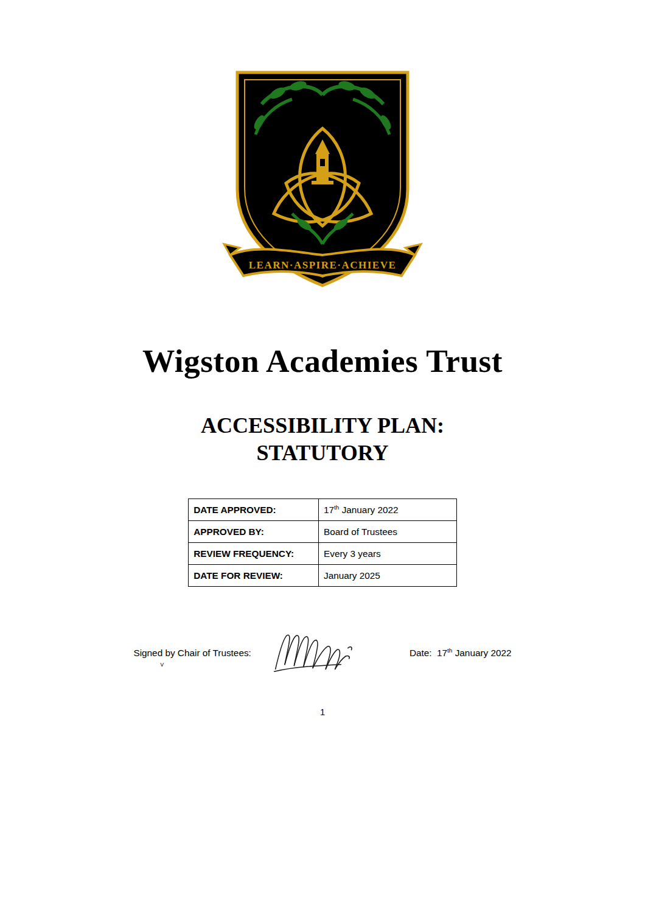LEARN·ASPIRE·ACHIEVE
Wigston Academies Trust
ACCESSIBILITY PLAN:
STATUTORY
| DATE APPROVED: | 17 th January 2022 |
| APPROVED BY: | Board of Trustees |
| REVIEW FREQUENCY: | Every 3 years |
| DATE FOR REVIEW: | January 2025 |
Signed by Chair of Trustees:
˅
Date: 17th January 2022
1